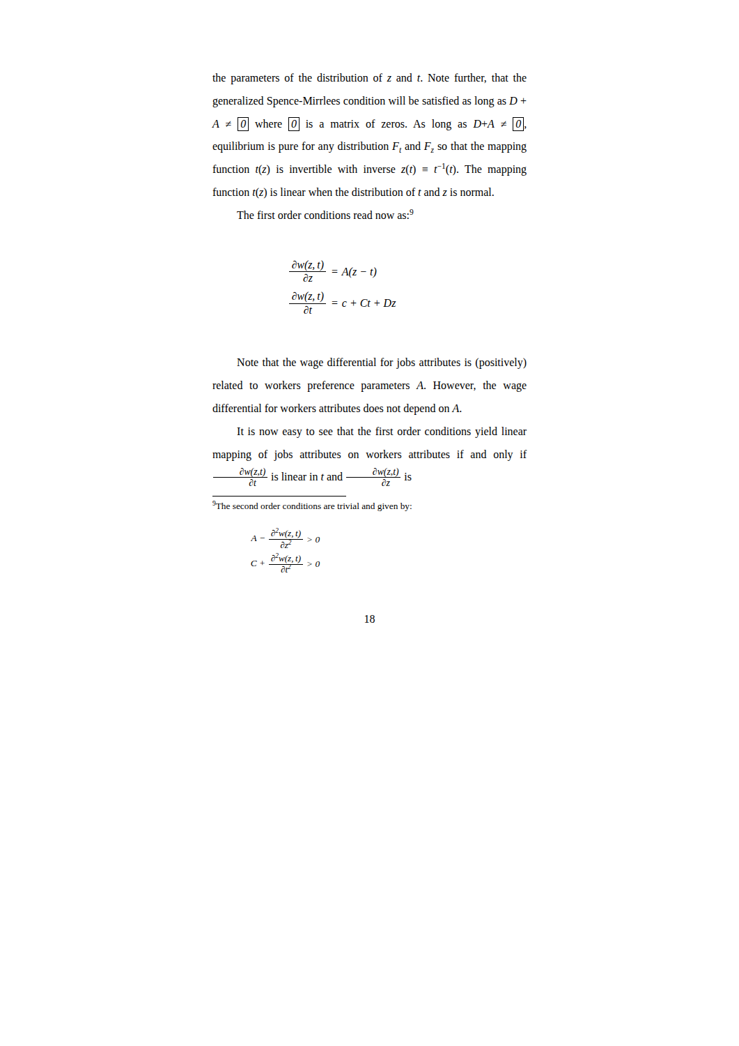the parameters of the distribution of z and t. Note further, that the generalized Spence-Mirrlees condition will be satisfied as long as D + A ≠ 0 where 0 is a matrix of zeros. As long as D+A ≠ 0, equilibrium is pure for any distribution Ft and Fz so that the mapping function t(z) is invertible with inverse z(t) ≡ t−1(t). The mapping function t(z) is linear when the distribution of t and z is normal.
The first order conditions read now as:9
| ∂ w ( z , t ) ∂ z | = | A ( z − t ) |
| ∂ w ( z , t ) ∂ t | = | c + Ct + Dz |
Note that the wage differential for jobs attributes is (positively) related to workers preference parameters A. However, the wage differential for workers attributes does not depend on A.
It is now easy to see that the first order conditions yield linear mapping of jobs attributes on workers attributes if and only if ∂w(z,t)∂t is linear in t and ∂w(z,t)∂z is
9The second order conditions are trivial and given by:
| A − ∂ 2 w ( z , t ) ∂ z 2 | > | 0 |
| C + ∂ 2 w ( z , t ) ∂ t 2 | > | 0 |
18